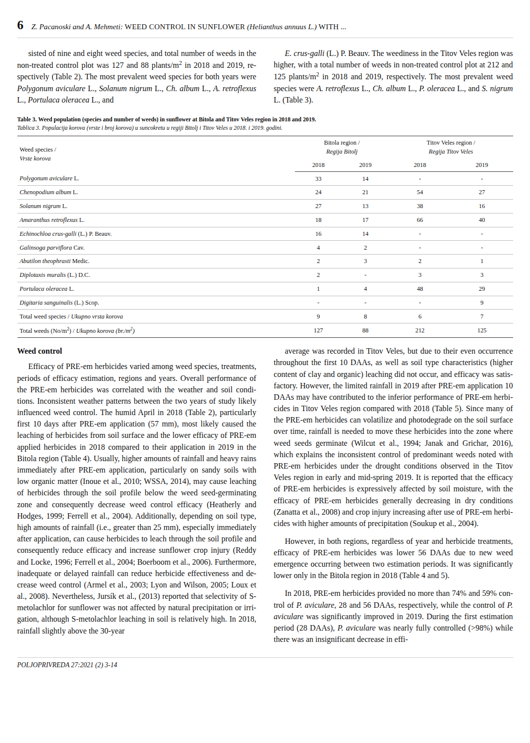6 Z. Pacanoski and A. Mehmeti: WEED CONTROL IN SUNFLOWER (Helianthus annuus L.) WITH ...
sisted of nine and eight weed species, and total number of weeds in the non-treated control plot was 127 and 88 plants/m2 in 2018 and 2019, respectively (Table 2). The most prevalent weed species for both years were Polygonum aviculare L., Solanum nigrum L., Ch. album L., A. retroflexus L., Portulaca oleracea L., and
E. crus-galli (L.) P. Beauv. The weediness in the Titov Veles region was higher, with a total number of weeds in non-treated control plot at 212 and 125 plants/m2 in 2018 and 2019, respectively. The most prevalent weed species were A. retroflexus L., Ch. album L., P. oleracea L., and S. nigrum L. (Table 3).
Table 3. Weed population (species and number of weeds) in sunflower at Bitola and Titov Veles region in 2018 and 2019. Tablica 3. Populacija korova (vrste i broj korova) u suncokretu u regiji Bitolj i Titov Veles u 2018. i 2019. godini.
| Weed species / Vrste korova | Bitola region / Regija Bitolj | Titov Veles region / Regija Titov Veles |
| --- | --- | --- |
| 2018 | 2019 | 2018 | 2019 |
| Polygonum aviculare L. | 33 | 14 | - | - |
| Chenopodium album L. | 24 | 21 | 54 | 27 |
| Solanum nigrum L. | 27 | 13 | 38 | 16 |
| Amaranthus retroflexus L. | 18 | 17 | 66 | 40 |
| Echinochloa crus-galli (L.) P. Beauv. | 16 | 14 | - | - |
| Galinsoga parviflora Cav. | 4 | 2 | - | - |
| Abutilon theophrasti Medic. | 2 | 3 | 2 | 1 |
| Diplotaxis muralis (L.) D.C. | 2 | - | 3 | 3 |
| Portulaca oleracea L. | 1 | 4 | 48 | 29 |
| Digitaria sanguinalis (L.) Scop. | - | - | - | 9 |
| Total weed species / Ukupno vrsta korova | 9 | 8 | 6 | 7 |
| Total weeds (No/m 2 ) / Ukupno korova (br./m 2 ) | 127 | 88 | 212 | 125 |
Weed control
Efficacy of PRE-em herbicides varied among weed species, treatments, periods of efficacy estimation, regions and years. Overall performance of the PRE-em herbicides was correlated with the weather and soil conditions. Inconsistent weather patterns between the two years of study likely influenced weed control. The humid April in 2018 (Table 2), particularly first 10 days after PRE-em application (57 mm), most likely caused the leaching of herbicides from soil surface and the lower efficacy of PRE-em applied herbicides in 2018 compared to their application in 2019 in the Bitola region (Table 4). Usually, higher amounts of rainfall and heavy rains immediately after PRE-em application, particularly on sandy soils with low organic matter (Inoue et al., 2010; WSSA, 2014), may cause leaching of herbicides through the soil profile below the weed seed-germinating zone and consequently decrease weed control efficacy (Heatherly and Hodges, 1999; Ferrell et al., 2004). Additionally, depending on soil type, high amounts of rainfall (i.e., greater than 25 mm), especially immediately after application, can cause herbicides to leach through the soil profile and consequently reduce efficacy and increase sunflower crop injury (Reddy and Locke, 1996; Ferrell et al., 2004; Boerboom et al., 2006). Furthermore, inadequate or delayed rainfall can reduce herbicide effectiveness and decrease weed control (Armel et al., 2003; Lyon and Wilson, 2005; Loux et al., 2008). Nevertheless, Jursík et al., (2013) reported that selectivity of S-metolachlor for sunflower was not affected by natural precipitation or irrigation, although S-metolachlor leaching in soil is relatively high. In 2018, rainfall slightly above the 30-year
average was recorded in Titov Veles, but due to their even occurrence throughout the first 10 DAAs, as well as soil type characteristics (higher content of clay and organic) leaching did not occur, and efficacy was satisfactory. However, the limited rainfall in 2019 after PRE-em application 10 DAAs may have contributed to the inferior performance of PRE-em herbicides in Titov Veles region compared with 2018 (Table 5). Since many of the PRE-em herbicides can volatilize and photodegrade on the soil surface over time, rainfall is needed to move these herbicides into the zone where weed seeds germinate (Wilcut et al., 1994; Janak and Grichar, 2016), which explains the inconsistent control of predominant weeds noted with PRE-em herbicides under the drought conditions observed in the Titov Veles region in early and mid-spring 2019. It is reported that the efficacy of PRE-em herbicides is expressively affected by soil moisture, with the efficacy of PRE-em herbicides generally decreasing in dry conditions (Zanatta et al., 2008) and crop injury increasing after use of PRE-em herbicides with higher amounts of precipitation (Soukup et al., 2004).
However, in both regions, regardless of year and herbicide treatments, efficacy of PRE-em herbicides was lower 56 DAAs due to new weed emergence occurring between two estimation periods. It was significantly lower only in the Bitola region in 2018 (Table 4 and 5).
In 2018, PRE-em herbicides provided no more than 74% and 59% control of P. aviculare, 28 and 56 DAAs, respectively, while the control of P. aviculare was significantly improved in 2019. During the first estimation period (28 DAAs), P. aviculare was nearly fully controlled (>98%) while there was an insignificant decrease in effi-
POLJOPRIVREDA 27:2021 (2) 3-14